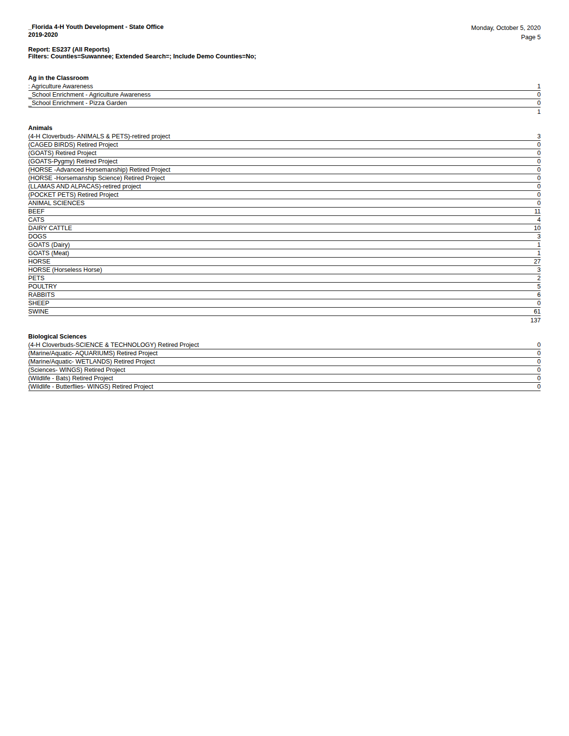Monday, October 5, 2020
Page 5
_Florida 4-H Youth Development - State Office
2019-2020
Report: ES237 (All Reports)
Filters: Counties=Suwannee; Extended Search=; Include Demo Counties=No;
Ag in the Classroom
| : Agriculture Awareness | 1 |
| _School Enrichment - Agriculture Awareness | 0 |
| _School Enrichment - Pizza Garden | 0 |
| | 1 |
Animals
| (4-H Cloverbuds- ANIMALS & PETS)-retired project | 3 |
| (CAGED BIRDS) Retired Project | 0 |
| (GOATS) Retired Project | 0 |
| (GOATS-Pygmy) Retired Project | 0 |
| (HORSE -Advanced Horsemanship) Retired Project | 0 |
| (HORSE -Horsemanship Science) Retired Project | 0 |
| (LLAMAS AND ALPACAS)-retired project | 0 |
| (POCKET PETS) Retired Project | 0 |
| ANIMAL SCIENCES | 0 |
| BEEF | 11 |
| CATS | 4 |
| DAIRY CATTLE | 10 |
| DOGS | 3 |
| GOATS (Dairy) | 1 |
| GOATS (Meat) | 1 |
| HORSE | 27 |
| HORSE (Horseless Horse) | 3 |
| PETS | 2 |
| POULTRY | 5 |
| RABBITS | 6 |
| SHEEP | 0 |
| SWINE | 61 |
| | 137 |
Biological Sciences
| (4-H Cloverbuds-SCIENCE & TECHNOLOGY) Retired Project | 0 |
| (Marine/Aquatic- AQUARIUMS) Retired Project | 0 |
| (Marine/Aquatic- WETLANDS) Retired Project | 0 |
| (Sciences- WINGS) Retired Project | 0 |
| (Wildlife - Bats) Retired Project | 0 |
| (Wildlife - Butterflies- WINGS) Retired Project | 0 |